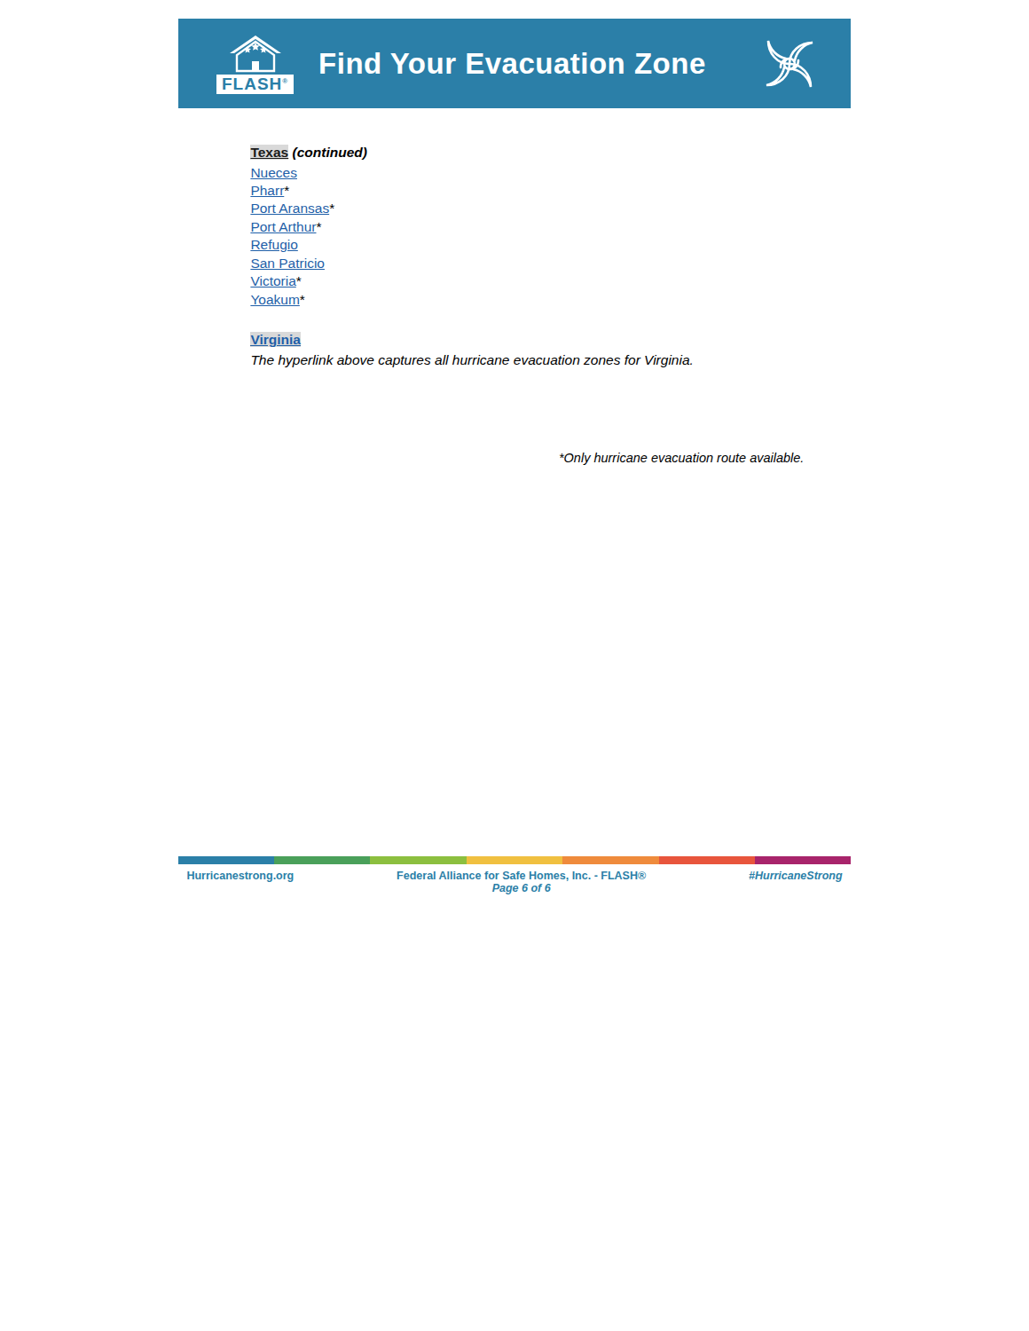FLASH®
Find Your Evacuation Zone
Texas (continued)
Nueces
Pharr*
Port Aransas*
Port Arthur*
Refugio
San Patricio
Victoria*
Yoakum*
Virginia
The hyperlink above captures all hurricane evacuation zones for Virginia.
*Only hurricane evacuation route available.
Hurricanestrong.org
Federal Alliance for Safe Homes, Inc. - FLASH® Page 6 of 6
#HurricaneStrong